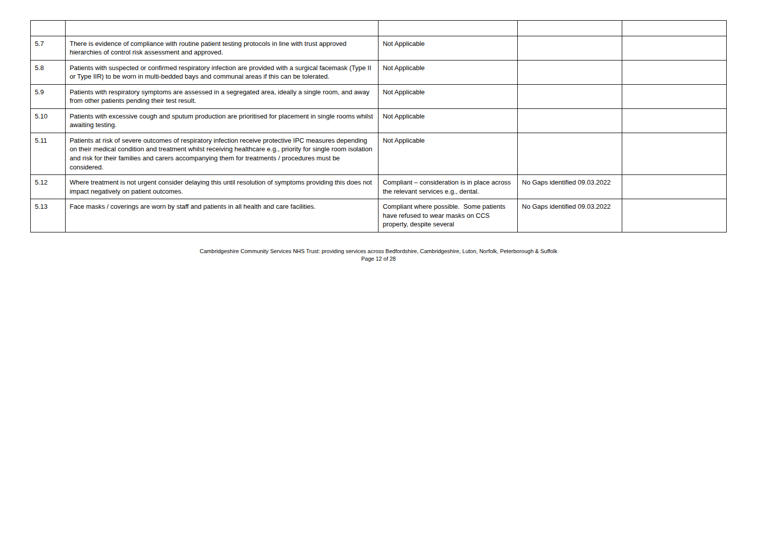| 5.7 | There is evidence of compliance with routine patient testing protocols in line with trust approved hierarchies of control risk assessment and approved. | Not Applicable | | |
| 5.8 | Patients with suspected or confirmed respiratory infection are provided with a surgical facemask (Type II or Type IIR) to be worn in multi-bedded bays and communal areas if this can be tolerated. | Not Applicable | | |
| 5.9 | Patients with respiratory symptoms are assessed in a segregated area, ideally a single room, and away from other patients pending their test result. | Not Applicable | | |
| 5.10 | Patients with excessive cough and sputum production are prioritised for placement in single rooms whilst awaiting testing. | Not Applicable | | |
| 5.11 | Patients at risk of severe outcomes of respiratory infection receive protective IPC measures depending on their medical condition and treatment whilst receiving healthcare e.g., priority for single room isolation and risk for their families and carers accompanying them for treatments / procedures must be considered. | Not Applicable | | |
| 5.12 | Where treatment is not urgent consider delaying this until resolution of symptoms providing this does not impact negatively on patient outcomes. | Compliant – consideration is in place across the relevant services e.g., dental. | No Gaps identified 09.03.2022 | |
| 5.13 | Face masks / coverings are worn by staff and patients in all health and care facilities. | Compliant where possible. Some patients have refused to wear masks on CCS property, despite several | No Gaps identified 09.03.2022 | |
Cambridgeshire Community Services NHS Trust: providing services across Bedfordshire, Cambridgeshire, Luton, Norfolk, Peterborough & Suffolk
Page 12 of 28